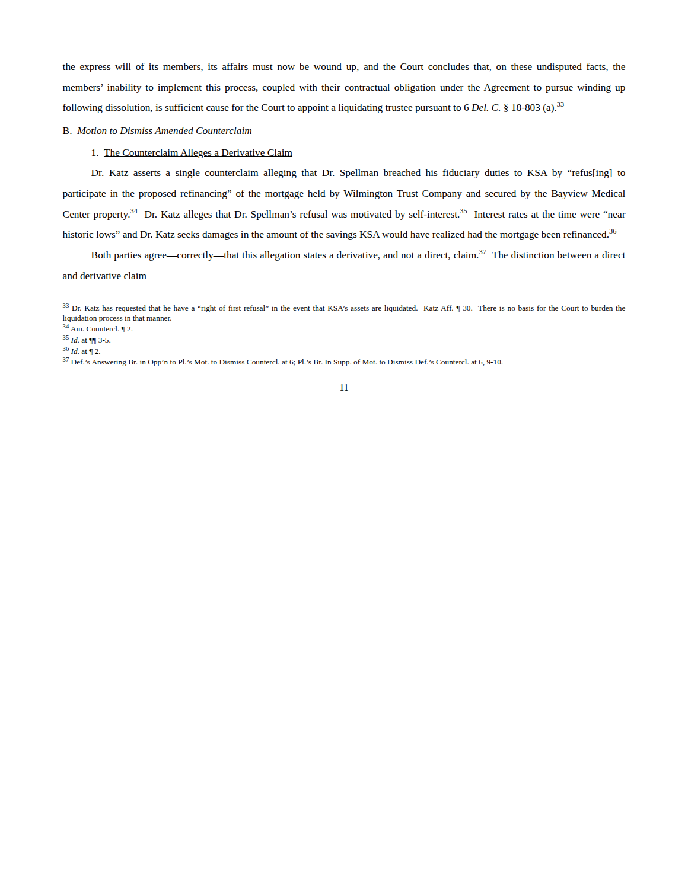the express will of its members, its affairs must now be wound up, and the Court concludes that, on these undisputed facts, the members’ inability to implement this process, coupled with their contractual obligation under the Agreement to pursue winding up following dissolution, is sufficient cause for the Court to appoint a liquidating trustee pursuant to 6 Del. C. § 18-803 (a).33
B. Motion to Dismiss Amended Counterclaim
1. The Counterclaim Alleges a Derivative Claim
Dr. Katz asserts a single counterclaim alleging that Dr. Spellman breached his fiduciary duties to KSA by “refus[ing] to participate in the proposed refinancing” of the mortgage held by Wilmington Trust Company and secured by the Bayview Medical Center property.34 Dr. Katz alleges that Dr. Spellman’s refusal was motivated by self-interest.35 Interest rates at the time were “near historic lows” and Dr. Katz seeks damages in the amount of the savings KSA would have realized had the mortgage been refinanced.36
Both parties agree—correctly—that this allegation states a derivative, and not a direct, claim.37 The distinction between a direct and derivative claim
33 Dr. Katz has requested that he have a “right of first refusal” in the event that KSA’s assets are liquidated. Katz Aff. ¶ 30. There is no basis for the Court to burden the liquidation process in that manner.
34 Am. Countercl. ¶ 2.
35 Id. at ¶¶ 3-5.
36 Id. at ¶ 2.
37 Def.’s Answering Br. in Opp’n to Pl.’s Mot. to Dismiss Countercl. at 6; Pl.’s Br. In Supp. of Mot. to Dismiss Def.’s Countercl. at 6, 9-10.
11